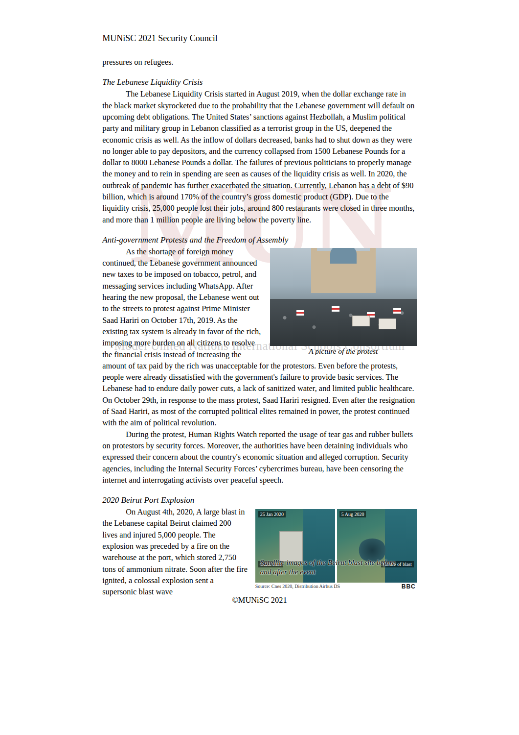MUN
Model United Nations International Schools Consortium
MUNiSC 2021 Security Council
pressures on refugees.
The Lebanese Liquidity Crisis
The Lebanese Liquidity Crisis started in August 2019, when the dollar exchange rate in the black market skyrocketed due to the probability that the Lebanese government will default on upcoming debt obligations. The United States’ sanctions against Hezbollah, a Muslim political party and military group in Lebanon classified as a terrorist group in the US, deepened the economic crisis as well. As the inflow of dollars decreased, banks had to shut down as they were no longer able to pay depositors, and the currency collapsed from 1500 Lebanese Pounds for a dollar to 8000 Lebanese Pounds a dollar. The failures of previous politicians to properly manage the money and to rein in spending are seen as causes of the liquidity crisis as well. In 2020, the outbreak of pandemic has further exacerbated the situation. Currently, Lebanon has a debt of $90 billion, which is around 170% of the country’s gross domestic product (GDP). Due to the liquidity crisis, 25,000 people lost their jobs, around 800 restaurants were closed in three months, and more than 1 million people are living below the poverty line.
Anti-government Protests and the Freedom of Assembly
A picture of the protest
As the shortage of foreign money continued, the Lebanese government announced new taxes to be imposed on tobacco, petrol, and messaging services including WhatsApp. After hearing the new proposal, the Lebanese went out to the streets to protest against Prime Minister Saad Hariri on October 17th, 2019. As the existing tax system is already in favor of the rich, imposing more burden on all citizens to resolve the financial crisis instead of increasing the amount of tax paid by the rich was unacceptable for the protestors. Even before the protests, people were already dissatisfied with the government's failure to provide basic services. The Lebanese had to endure daily power cuts, a lack of sanitized water, and limited public healthcare. On October 29th, in response to the mass protest, Saad Hariri resigned. Even after the resignation of Saad Hariri, as most of the corrupted political elites remained in power, the protest continued with the aim of political revolution.
During the protest, Human Rights Watch reported the usage of tear gas and rubber bullets on protestors by security forces. Moreover, the authorities have been detaining individuals who expressed their concern about the country's economic situation and alleged corruption. Security agencies, including the Internal Security Forces’ cybercrimes bureau, have been censoring the internet and interrogating activists over peaceful speech.
2020 Beirut Port Explosion
25 Jan 2020
5 Aug 2020
Grain silos
Centre of blast
Satellite images of the Beirut blast site before and after the event
Source: Cnes 2020, Distribution Airbus DS
BBC
On August 4th, 2020, A large blast in the Lebanese capital Beirut claimed 200 lives and injured 5,000 people. The explosion was preceded by a fire on the warehouse at the port, which stored 2,750 tons of ammonium nitrate. Soon after the fire ignited, a colossal explosion sent a supersonic blast wave
©MUNiSC 2021